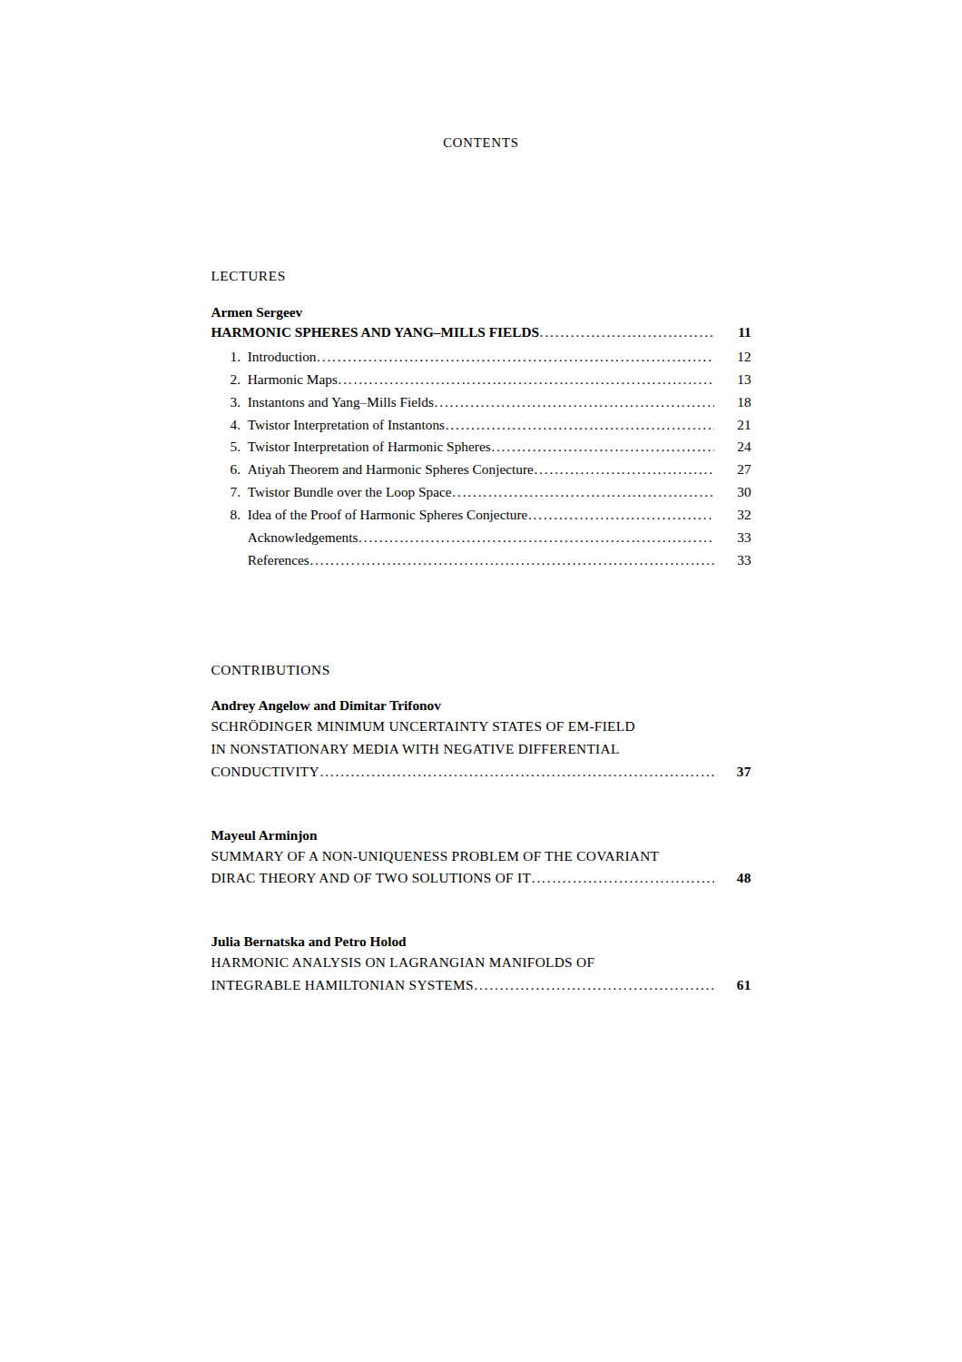CONTENTS
LECTURES
Armen Sergeev
HARMONIC SPHERES AND YANG–MILLS FIELDS ................................................................................................... 11
1. Introduction ................................................................................................... 12
2. Harmonic Maps ................................................................................................... 13
3. Instantons and Yang–Mills Fields ................................................................................................... 18
4. Twistor Interpretation of Instantons ................................................................................................... 21
5. Twistor Interpretation of Harmonic Spheres ................................................................................................... 24
6. Atiyah Theorem and Harmonic Spheres Conjecture ................................................................................................... 27
7. Twistor Bundle over the Loop Space ................................................................................................... 30
8. Idea of the Proof of Harmonic Spheres Conjecture ................................................................................................... 32
Acknowledgements ................................................................................................... 33
References ................................................................................................... 33
CONTRIBUTIONS
Andrey Angelow and Dimitar Trifonov
SCHRÖDINGER MINIMUM UNCERTAINTY STATES OF EM-FIELD
IN NONSTATIONARY MEDIA WITH NEGATIVE DIFFERENTIAL
CONDUCTIVITY ................................................................................................... 37
Mayeul Arminjon
SUMMARY OF A NON-UNIQUENESS PROBLEM OF THE COVARIANT
DIRAC THEORY AND OF TWO SOLUTIONS OF IT ................................................................................................... 48
Julia Bernatska and Petro Holod
HARMONIC ANALYSIS ON LAGRANGIAN MANIFOLDS OF
INTEGRABLE HAMILTONIAN SYSTEMS ................................................................................................... 61